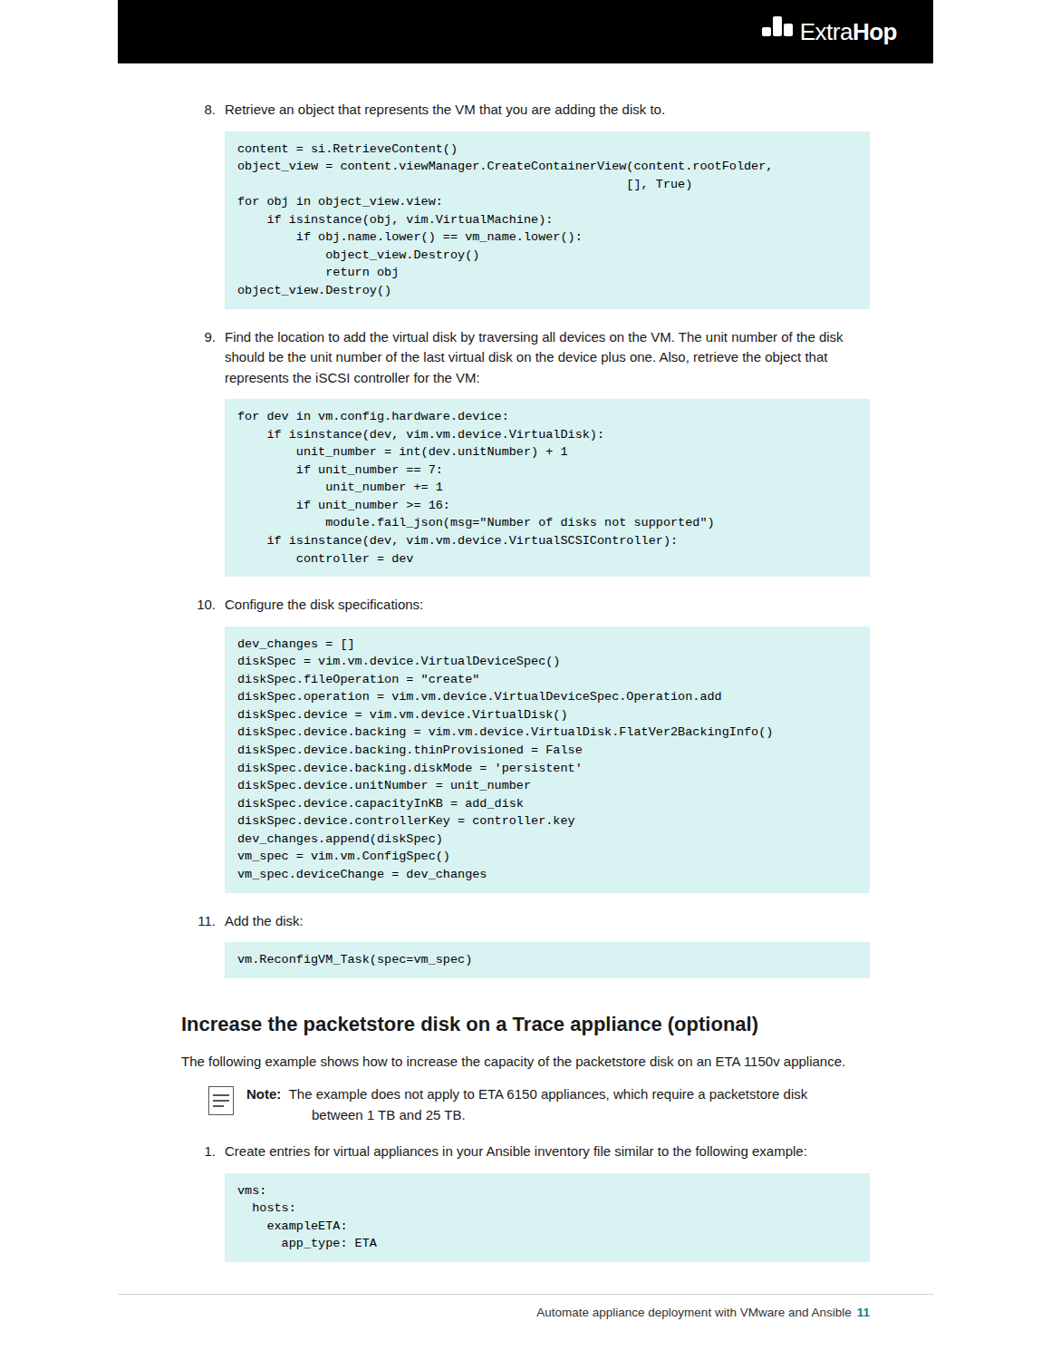Extra Hop
Retrieve an object that represents the VM that you are adding the disk to.
content = si.RetrieveContent()
object_view = content.viewManager.CreateContainerView(content.rootFolder,
                                                     [], True)
for obj in object_view.view:
    if isinstance(obj, vim.VirtualMachine):
        if obj.name.lower() == vm_name.lower():
            object_view.Destroy()
            return obj
object_view.Destroy()
Find the location to add the virtual disk by traversing all devices on the VM. The unit number of the disk should be the unit number of the last virtual disk on the device plus one. Also, retrieve the object that represents the iSCSI controller for the VM:
for dev in vm.config.hardware.device:
    if isinstance(dev, vim.vm.device.VirtualDisk):
        unit_number = int(dev.unitNumber) + 1
        if unit_number == 7:
            unit_number += 1
        if unit_number >= 16:
            module.fail_json(msg="Number of disks not supported")
    if isinstance(dev, vim.vm.device.VirtualSCSIController):
        controller = dev
Configure the disk specifications:
dev_changes = []
diskSpec = vim.vm.device.VirtualDeviceSpec()
diskSpec.fileOperation = "create"
diskSpec.operation = vim.vm.device.VirtualDeviceSpec.Operation.add
diskSpec.device = vim.vm.device.VirtualDisk()
diskSpec.device.backing = vim.vm.device.VirtualDisk.FlatVer2BackingInfo()
diskSpec.device.backing.thinProvisioned = False
diskSpec.device.backing.diskMode = 'persistent'
diskSpec.device.unitNumber = unit_number
diskSpec.device.capacityInKB = add_disk
diskSpec.device.controllerKey = controller.key
dev_changes.append(diskSpec)
vm_spec = vim.vm.ConfigSpec()
vm_spec.deviceChange = dev_changes
Add the disk:
vm.ReconfigVM_Task(spec=vm_spec)
Increase the packetstore disk on a Trace appliance (optional)
The following example shows how to increase the capacity of the packetstore disk on an ETA 1150v appliance.
Note: The example does not apply to ETA 6150 appliances, which require a packetstore disk between 1 TB and 25 TB.
Create entries for virtual appliances in your Ansible inventory file similar to the following example:
vms:
  hosts:
    exampleETA:
      app_type: ETA
Automate appliance deployment with VMware and Ansible11